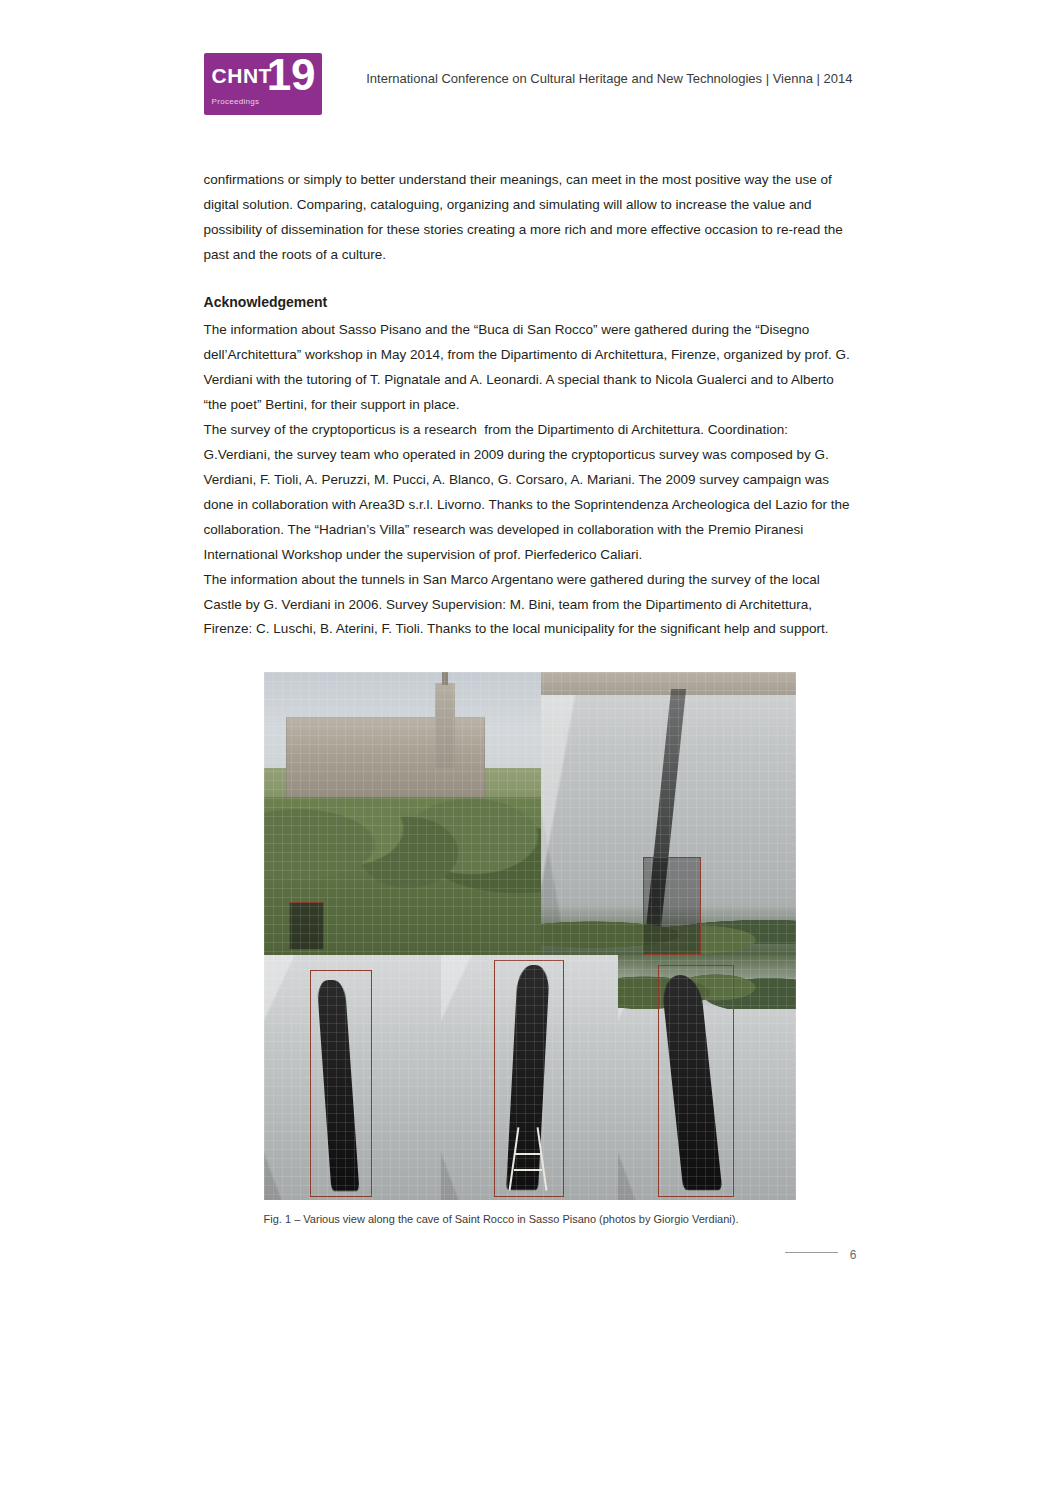CHNT 19 Proceedings
International Conference on Cultural Heritage and New Technologies | Vienna | 2014
confirmations or simply to better understand their meanings, can meet in the most positive way the use of digital solution. Comparing, cataloguing, organizing and simulating will allow to increase the value and possibility of dissemination for these stories creating a more rich and more effective occasion to re-read the past and the roots of a culture.
Acknowledgement
The information about Sasso Pisano and the “Buca di San Rocco” were gathered during the “Disegno dell’Architettura” workshop in May 2014, from the Dipartimento di Architettura, Firenze, organized by prof. G. Verdiani with the tutoring of T. Pignatale and A. Leonardi. A special thank to Nicola Gualerci and to Alberto “the poet” Bertini, for their support in place.
The survey of the cryptoporticus is a research from the Dipartimento di Architettura. Coordination: G.Verdiani, the survey team who operated in 2009 during the cryptoporticus survey was composed by G. Verdiani, F. Tioli, A. Peruzzi, M. Pucci, A. Blanco, G. Corsaro, A. Mariani. The 2009 survey campaign was done in collaboration with Area3D s.r.l. Livorno. Thanks to the Soprintendenza Archeologica del Lazio for the collaboration. The “Hadrian’s Villa” research was developed in collaboration with the Premio Piranesi International Workshop under the supervision of prof. Pierfederico Caliari.
The information about the tunnels in San Marco Argentano were gathered during the survey of the local Castle by G. Verdiani in 2006. Survey Supervision: M. Bini, team from the Dipartimento di Architettura, Firenze: C. Luschi, B. Aterini, F. Tioli. Thanks to the local municipality for the significant help and support.
Fig. 1 – Various view along the cave of Saint Rocco in Sasso Pisano (photos by Giorgio Verdiani).
6